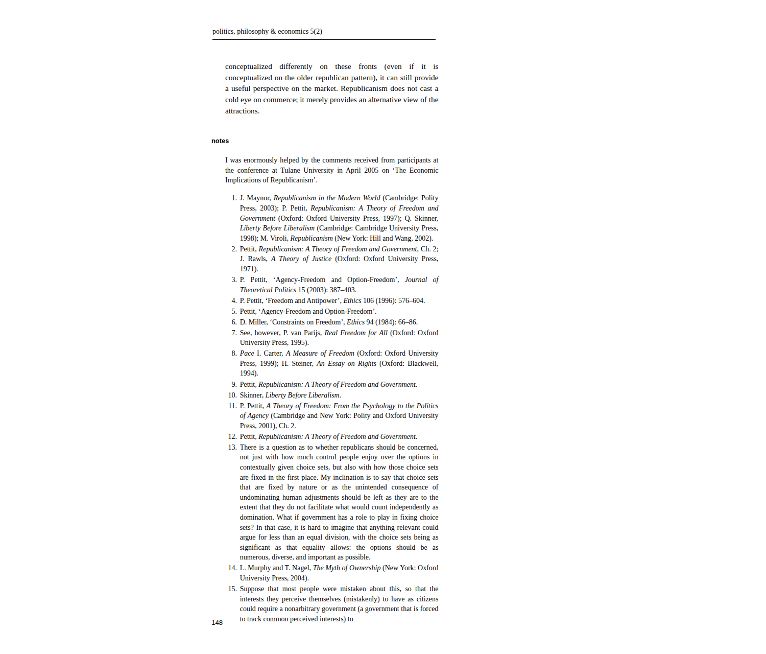politics, philosophy & economics 5(2)
conceptualized differently on these fronts (even if it is conceptualized on the older republican pattern), it can still provide a useful perspective on the market. Republicanism does not cast a cold eye on commerce; it merely provides an alternative view of the attractions.
notes
I was enormously helped by the comments received from participants at the conference at Tulane University in April 2005 on ‘The Economic Implications of Republicanism’.
J. Maynor, Republicanism in the Modern World (Cambridge: Polity Press, 2003); P. Pettit, Republicanism: A Theory of Freedom and Government (Oxford: Oxford University Press, 1997); Q. Skinner, Liberty Before Liberalism (Cambridge: Cambridge University Press, 1998); M. Viroli, Republicanism (New York: Hill and Wang, 2002).
Pettit, Republicanism: A Theory of Freedom and Government, Ch. 2; J. Rawls, A Theory of Justice (Oxford: Oxford University Press, 1971).
P. Pettit, ‘Agency-Freedom and Option-Freedom’, Journal of Theoretical Politics 15 (2003): 387–403.
P. Pettit, ‘Freedom and Antipower’, Ethics 106 (1996): 576–604.
Pettit, ‘Agency-Freedom and Option-Freedom’.
D. Miller, ‘Constraints on Freedom’, Ethics 94 (1984): 66–86.
See, however, P. van Parijs, Real Freedom for All (Oxford: Oxford University Press, 1995).
Pace I. Carter, A Measure of Freedom (Oxford: Oxford University Press, 1999); H. Steiner, An Essay on Rights (Oxford: Blackwell, 1994).
Pettit, Republicanism: A Theory of Freedom and Government.
Skinner, Liberty Before Liberalism.
P. Pettit, A Theory of Freedom: From the Psychology to the Politics of Agency (Cambridge and New York: Polity and Oxford University Press, 2001), Ch. 2.
Pettit, Republicanism: A Theory of Freedom and Government.
There is a question as to whether republicans should be concerned, not just with how much control people enjoy over the options in contextually given choice sets, but also with how those choice sets are fixed in the first place. My inclination is to say that choice sets that are fixed by nature or as the unintended consequence of undominating human adjustments should be left as they are to the extent that they do not facilitate what would count independently as domination. What if government has a role to play in fixing choice sets? In that case, it is hard to imagine that anything relevant could argue for less than an equal division, with the choice sets being as significant as that equality allows: the options should be as numerous, diverse, and important as possible.
L. Murphy and T. Nagel, The Myth of Ownership (New York: Oxford University Press, 2004).
Suppose that most people were mistaken about this, so that the interests they perceive themselves (mistakenly) to have as citizens could require a nonarbitrary government (a government that is forced to track common perceived interests) to
148